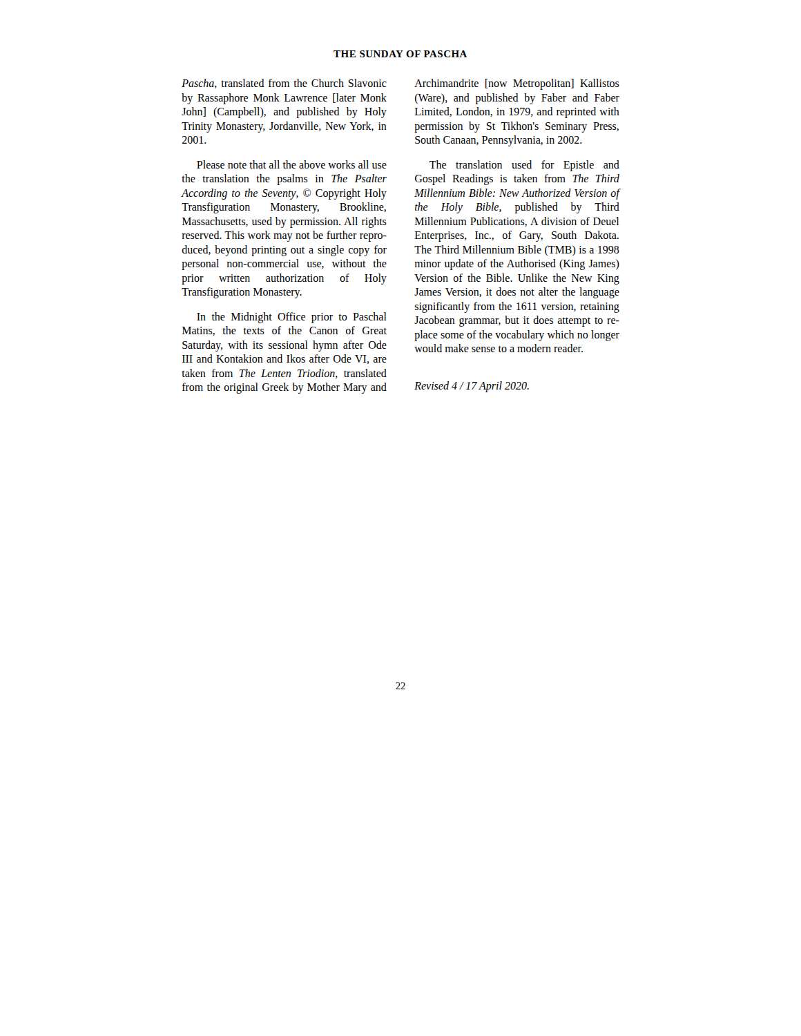THE SUNDAY OF PASCHA
Pascha, translated from the Church Slavonic by Rassaphore Monk Lawrence [later Monk John] (Campbell), and published by Holy Trinity Monastery, Jordanville, New York, in 2001.
Please note that all the above works all use the translation the psalms in The Psalter According to the Seventy, © Copyright Holy Transfiguration Monastery, Brookline, Massachusetts, used by permission. All rights reserved. This work may not be further reproduced, beyond printing out a single copy for personal non-commercial use, without the prior written authorization of Holy Transfiguration Monastery.
In the Midnight Office prior to Paschal Matins, the texts of the Canon of Great Saturday, with its sessional hymn after Ode III and Kontakion and Ikos after Ode VI, are taken from The Lenten Triodion, translated from the original Greek by Mother Mary and Archimandrite [now Metropolitan] Kallistos (Ware), and published by Faber and Faber Limited, London, in 1979, and reprinted with permission by St Tikhon's Seminary Press, South Canaan, Pennsylvania, in 2002.
The translation used for Epistle and Gospel Readings is taken from The Third Millennium Bible: New Authorized Version of the Holy Bible, published by Third Millennium Publications, A division of Deuel Enterprises, Inc., of Gary, South Dakota. The Third Millennium Bible (TMB) is a 1998 minor update of the Authorised (King James) Version of the Bible. Unlike the New King James Version, it does not alter the language significantly from the 1611 version, retaining Jacobean grammar, but it does attempt to replace some of the vocabulary which no longer would make sense to a modern reader.
Revised 4 / 17 April 2020.
22